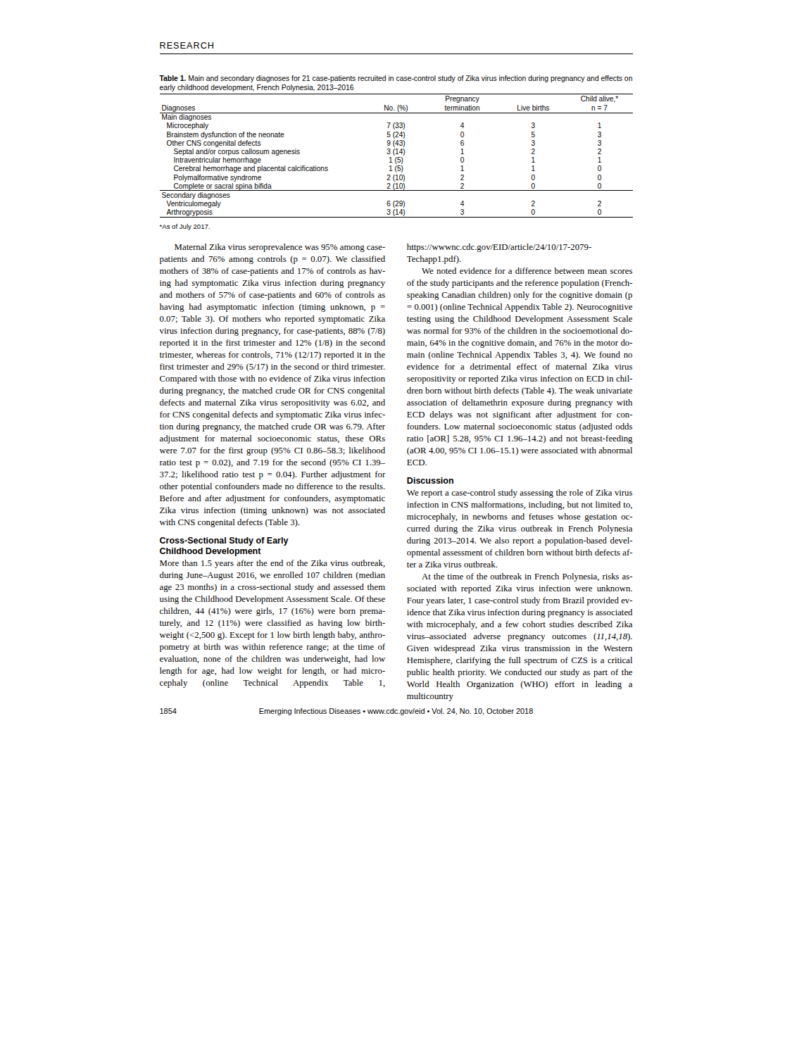RESEARCH
Table 1. Main and secondary diagnoses for 21 case-patients recruited in case-control study of Zika virus infection during pregnancy and effects on early childhood development, French Polynesia, 2013–2016
| | | Pregnancy | | Child alive,* |
| --- | --- | --- | --- | --- |
| Diagnoses | No. (%) | termination | Live births | n = 7 |
| Main diagnoses | | | | |
| Microcephaly | 7 (33) | 4 | 3 | 1 |
| Brainstem dysfunction of the neonate | 5 (24) | 0 | 5 | 3 |
| Other CNS congenital defects | 9 (43) | 6 | 3 | 3 |
| Septal and/or corpus callosum agenesis | 3 (14) | 1 | 2 | 2 |
| Intraventricular hemorrhage | 1 (5) | 0 | 1 | 1 |
| Cerebral hemorrhage and placental calcifications | 1 (5) | 1 | 1 | 0 |
| Polymalformative syndrome | 2 (10) | 2 | 0 | 0 |
| Complete or sacral spina bifida | 2 (10) | 2 | 0 | 0 |
| Secondary diagnoses | | | | |
| Ventriculomegaly | 6 (29) | 4 | 2 | 2 |
| Arthrogryposis | 3 (14) | 3 | 0 | 0 |
*As of July 2017.
Maternal Zika virus seroprevalence was 95% among case-patients and 76% among controls (p = 0.07). We classified mothers of 38% of case-patients and 17% of controls as having had symptomatic Zika virus infection during pregnancy and mothers of 57% of case-patients and 60% of controls as having had asymptomatic infection (timing unknown, p = 0.07; Table 3). Of mothers who reported symptomatic Zika virus infection during pregnancy, for case-patients, 88% (7/8) reported it in the first trimester and 12% (1/8) in the second trimester, whereas for controls, 71% (12/17) reported it in the first trimester and 29% (5/17) in the second or third trimester. Compared with those with no evidence of Zika virus infection during pregnancy, the matched crude OR for CNS congenital defects and maternal Zika virus seropositivity was 6.02, and for CNS congenital defects and symptomatic Zika virus infection during pregnancy, the matched crude OR was 6.79. After adjustment for maternal socioeconomic status, these ORs were 7.07 for the first group (95% CI 0.86–58.3; likelihood ratio test p = 0.02), and 7.19 for the second (95% CI 1.39–37.2; likelihood ratio test p = 0.04). Further adjustment for other potential confounders made no difference to the results. Before and after adjustment for confounders, asymptomatic Zika virus infection (timing unknown) was not associated with CNS congenital defects (Table 3).
Cross-Sectional Study of Early
Childhood Development
More than 1.5 years after the end of the Zika virus outbreak, during June–August 2016, we enrolled 107 children (median age 23 months) in a cross-sectional study and assessed them using the Childhood Development Assessment Scale. Of these children, 44 (41%) were girls, 17 (16%) were born prematurely, and 12 (11%) were classified as having low birthweight (<2,500 g). Except for 1 low birth length baby, anthropometry at birth was within reference range; at the time of evaluation, none of the children was underweight, had low length for age, had low weight for length, or had microcephaly (online Technical Appendix Table 1, https://wwwnc.cdc.gov/EID/article/24/10/17-2079-Techapp1.pdf).
We noted evidence for a difference between mean scores of the study participants and the reference population (French-speaking Canadian children) only for the cognitive domain (p = 0.001) (online Technical Appendix Table 2). Neurocognitive testing using the Childhood Development Assessment Scale was normal for 93% of the children in the socioemotional domain, 64% in the cognitive domain, and 76% in the motor domain (online Technical Appendix Tables 3, 4). We found no evidence for a detrimental effect of maternal Zika virus seropositivity or reported Zika virus infection on ECD in children born without birth defects (Table 4). The weak univariate association of deltamethrin exposure during pregnancy with ECD delays was not significant after adjustment for confounders. Low maternal socioeconomic status (adjusted odds ratio [aOR] 5.28, 95% CI 1.96–14.2) and not breast-feeding (aOR 4.00, 95% CI 1.06–15.1) were associated with abnormal ECD.
Discussion
We report a case-control study assessing the role of Zika virus infection in CNS malformations, including, but not limited to, microcephaly, in newborns and fetuses whose gestation occurred during the Zika virus outbreak in French Polynesia during 2013–2014. We also report a population-based developmental assessment of children born without birth defects after a Zika virus outbreak.
At the time of the outbreak in French Polynesia, risks associated with reported Zika virus infection were unknown. Four years later, 1 case-control study from Brazil provided evidence that Zika virus infection during pregnancy is associated with microcephaly, and a few cohort studies described Zika virus–associated adverse pregnancy outcomes (11,14,18). Given widespread Zika virus transmission in the Western Hemisphere, clarifying the full spectrum of CZS is a critical public health priority. We conducted our study as part of the World Health Organization (WHO) effort in leading a multicountry
1854
Emerging Infectious Diseases • www.cdc.gov/eid • Vol. 24, No. 10, October 2018